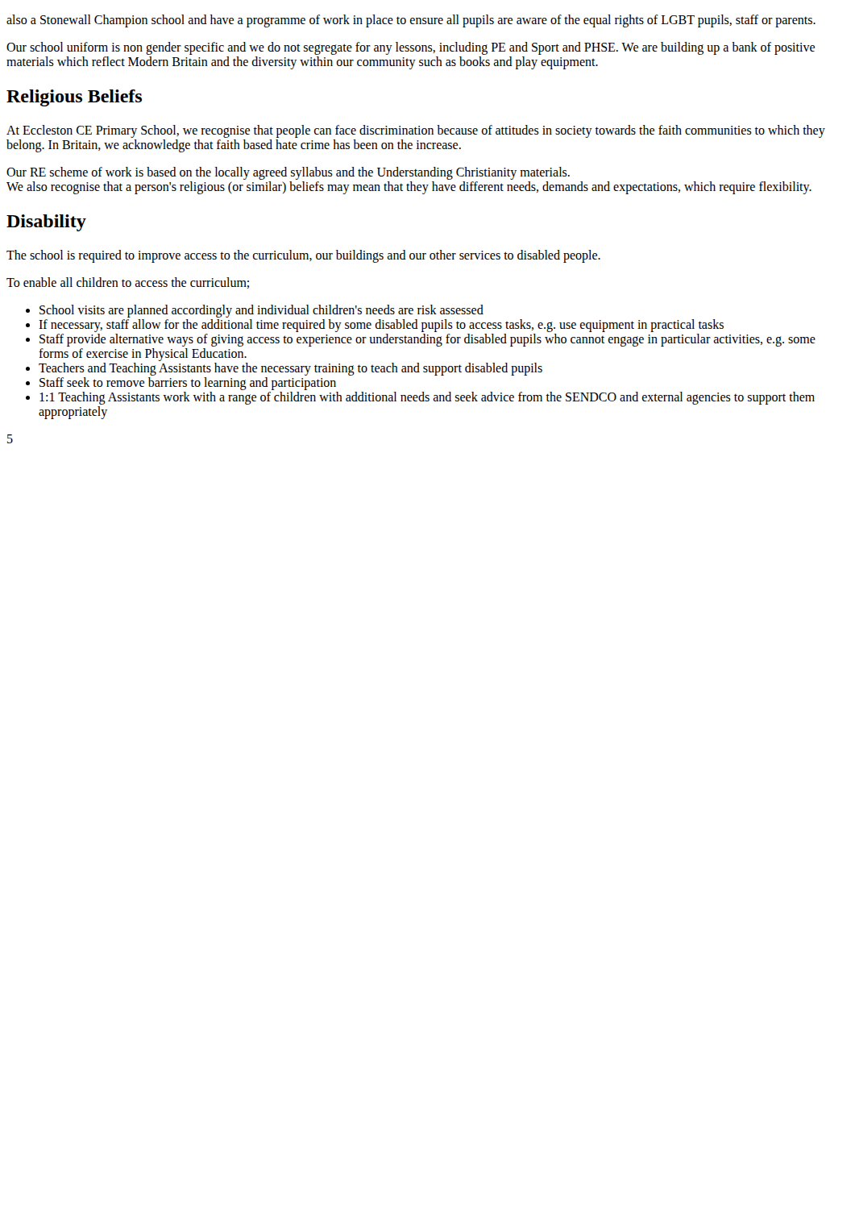also a Stonewall Champion school and have a programme of work in place to ensure all pupils are aware of the equal rights of LGBT pupils, staff or parents.
Our school uniform is non gender specific and we do not segregate for any lessons, including PE and Sport and PHSE. We are building up a bank of positive materials which reflect Modern Britain and the diversity within our community such as books and play equipment.
Religious Beliefs
At Eccleston CE Primary School, we recognise that people can face discrimination because of attitudes in society towards the faith communities to which they belong. In Britain, we acknowledge that faith based hate crime has been on the increase.
Our RE scheme of work is based on the locally agreed syllabus and the Understanding Christianity materials.
We also recognise that a person's religious (or similar) beliefs may mean that they have different needs, demands and expectations, which require flexibility.
Disability
The school is required to improve access to the curriculum, our buildings and our other services to disabled people.
To enable all children to access the curriculum;
School visits are planned accordingly and individual children's needs are risk assessed
If necessary, staff allow for the additional time required by some disabled pupils to access tasks, e.g. use equipment in practical tasks
Staff provide alternative ways of giving access to experience or understanding for disabled pupils who cannot engage in particular activities, e.g. some forms of exercise in Physical Education.
Teachers and Teaching Assistants have the necessary training to teach and support disabled pupils
Staff seek to remove barriers to learning and participation
1:1 Teaching Assistants work with a range of children with additional needs and seek advice from the SENDCO and external agencies to support them appropriately
5